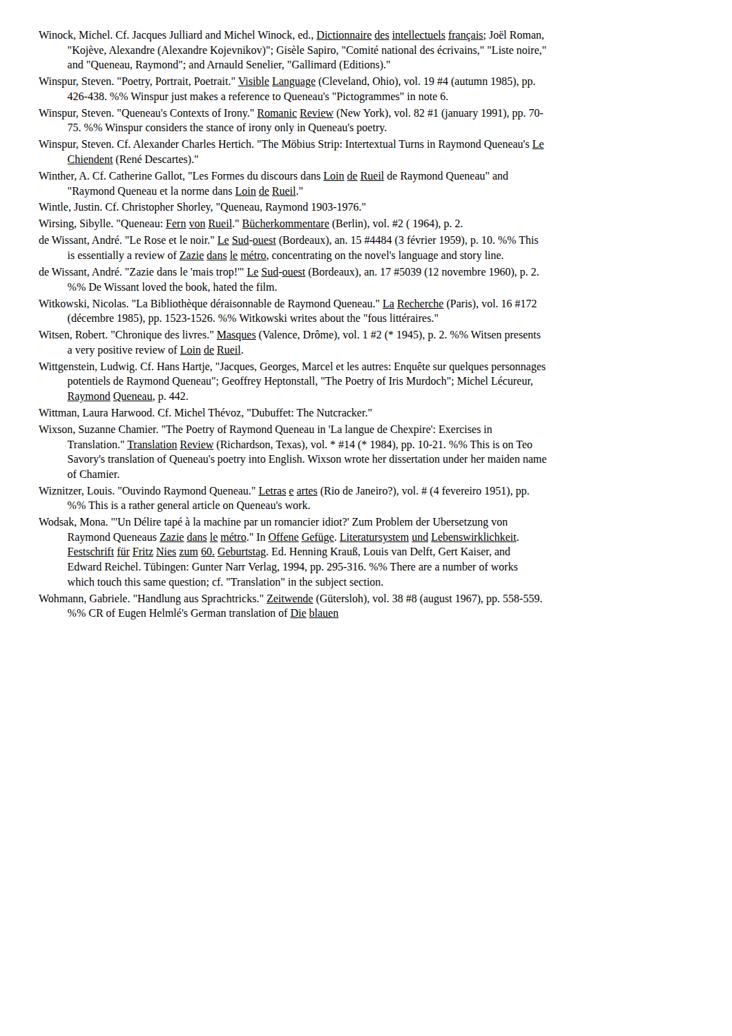Winock, Michel. Cf. Jacques Julliard and Michel Winock, ed., Dictionnaire des intellectuels français; Joël Roman, "Kojève, Alexandre (Alexandre Kojevnikov)"; Gisèle Sapiro, "Comité national des écrivains," "Liste noire," and "Queneau, Raymond"; and Arnauld Senelier, "Gallimard (Editions)."
Winspur, Steven. "Poetry, Portrait, Poetrait." Visible Language (Cleveland, Ohio), vol. 19 #4 (autumn 1985), pp. 426-438. %% Winspur just makes a reference to Queneau's "Pictogrammes" in note 6.
Winspur, Steven. "Queneau's Contexts of Irony." Romanic Review (New York), vol. 82 #1 (january 1991), pp. 70-75. %% Winspur considers the stance of irony only in Queneau's poetry.
Winspur, Steven. Cf. Alexander Charles Hertich. "The Möbius Strip: Intertextual Turns in Raymond Queneau's Le Chiendent (René Descartes)."
Winther, A. Cf. Catherine Gallot, "Les Formes du discours dans Loin de Rueil de Raymond Queneau" and "Raymond Queneau et la norme dans Loin de Rueil."
Wintle, Justin. Cf. Christopher Shorley, "Queneau, Raymond 1903-1976."
Wirsing, Sibylle. "Queneau: Fern von Rueil." Bücherkommentare (Berlin), vol. #2 ( 1964), p. 2.
de Wissant, André. "Le Rose et le noir." Le Sud-ouest (Bordeaux), an. 15 #4484 (3 février 1959), p. 10. %% This is essentially a review of Zazie dans le métro, concentrating on the novel's language and story line.
de Wissant, André. "Zazie dans le 'mais trop!'" Le Sud-ouest (Bordeaux), an. 17 #5039 (12 novembre 1960), p. 2. %% De Wissant loved the book, hated the film.
Witkowski, Nicolas. "La Bibliothèque déraisonnable de Raymond Queneau." La Recherche (Paris), vol. 16 #172 (décembre 1985), pp. 1523-1526. %% Witkowski writes about the "fous littéraires."
Witsen, Robert. "Chronique des livres." Masques (Valence, Drôme), vol. 1 #2 (* 1945), p. 2. %% Witsen presents a very positive review of Loin de Rueil.
Wittgenstein, Ludwig. Cf. Hans Hartje, "Jacques, Georges, Marcel et les autres: Enquête sur quelques personnages potentiels de Raymond Queneau"; Geoffrey Heptonstall, "The Poetry of Iris Murdoch"; Michel Lécureur, Raymond Queneau, p. 442.
Wittman, Laura Harwood. Cf. Michel Thévoz, "Dubuffet: The Nutcracker."
Wixson, Suzanne Chamier. "The Poetry of Raymond Queneau in 'La langue de Chexpire': Exercises in Translation." Translation Review (Richardson, Texas), vol. * #14 (* 1984), pp. 10-21. %% This is on Teo Savory's translation of Queneau's poetry into English. Wixson wrote her dissertation under her maiden name of Chamier.
Wiznitzer, Louis. "Ouvindo Raymond Queneau." Letras e artes (Rio de Janeiro?), vol. # (4 fevereiro 1951), pp. %% This is a rather general article on Queneau's work.
Wodsak, Mona. "'Un Délire tapé à la machine par un romancier idiot?' Zum Problem der Ubersetzung von Raymond Queneaus Zazie dans le métro." In Offene Gefüge. Literatursystem und Lebenswirklichkeit. Festschrift für Fritz Nies zum 60. Geburtstag. Ed. Henning Krauß, Louis van Delft, Gert Kaiser, and Edward Reichel. Tübingen: Gunter Narr Verlag, 1994, pp. 295-316. %% There are a number of works which touch this same question; cf. "Translation" in the subject section.
Wohmann, Gabriele. "Handlung aus Sprachtricks." Zeitwende (Gütersloh), vol. 38 #8 (august 1967), pp. 558-559. %% CR of Eugen Helmlé's German translation of Die blauen